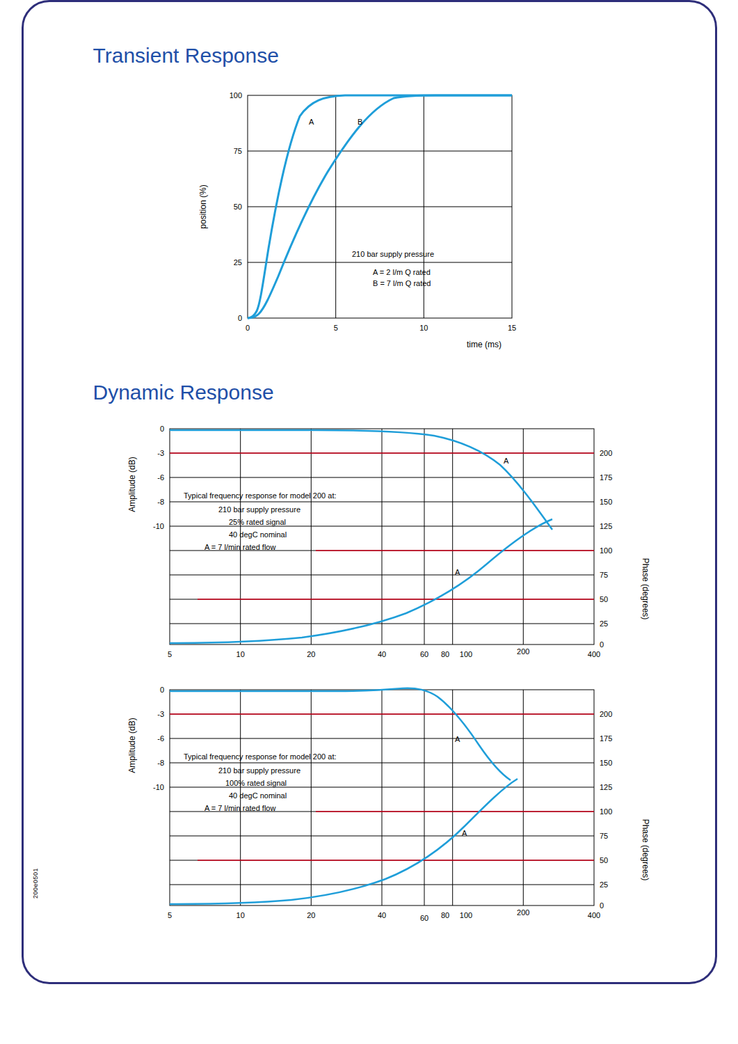200e0501
Transient Response
100 75 50 25 0 0 5 10 15 position (%) time (ms) A B 210 bar supply pressure A = 2 l/m Q rated B = 7 l/m Q rated
Dynamic Response
0 -3 -6 -8 -10 200 175 150 125 100 75 50 25 0 5 10 20 40 60 80 100 200 400 Amplitude (dB) Phase (degrees) A A Typical frequency response for model 200 at: 210 bar supply pressure 25% rated signal 40 degC nominal A = 7 l/min rated flow
0 -3 -6 -8 -10 200 175 150 125 100 75 50 25 0 5 10 20 40 60 80 100 200 400 Amplitude (dB) Phase (degrees) A A Typical frequency response for model 200 at: 210 bar supply pressure 100% rated signal 40 degC nominal A = 7 l/min rated flow